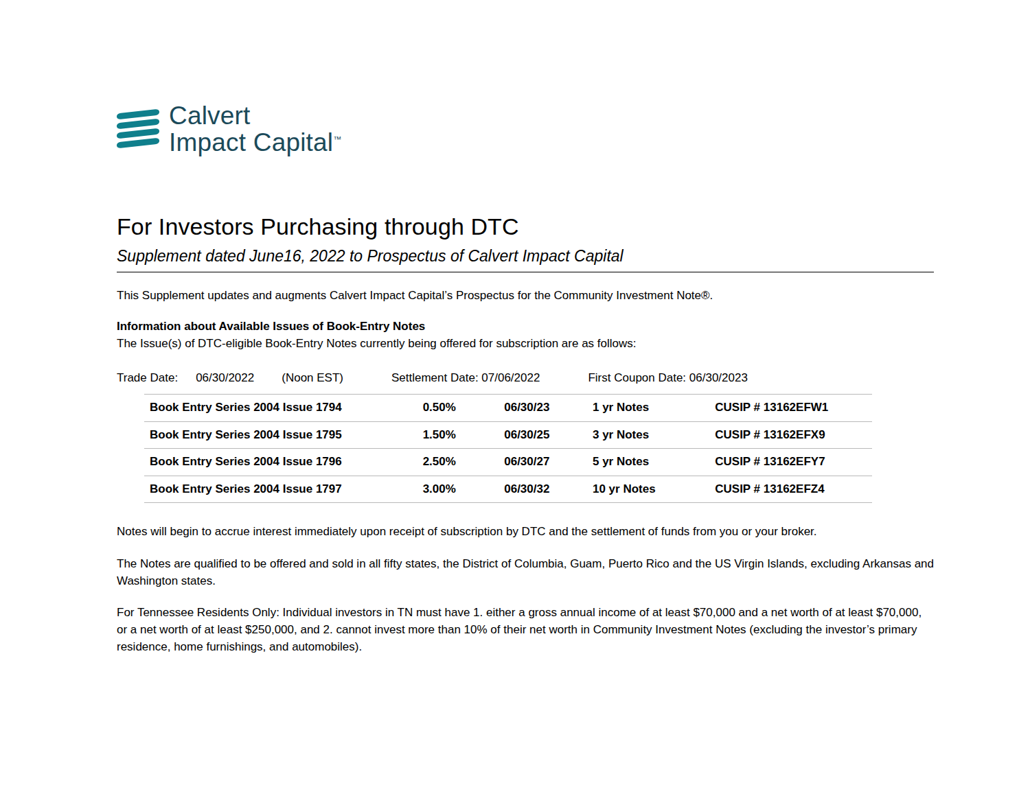Calvert
Impact Capital™
For Investors Purchasing through DTC
Supplement dated June16, 2022 to Prospectus of Calvert Impact Capital
This Supplement updates and augments Calvert Impact Capital’s Prospectus for the Community Investment Note®.
Information about Available Issues of Book-Entry Notes
The Issue(s) of DTC-eligible Book-Entry Notes currently being offered for subscription are as follows:
Trade Date: 06/30/2022 (Noon EST) Settlement Date: 07/06/2022 First Coupon Date: 06/30/2023
| Book Entry Series 2004 Issue 1794 | 0.50% | 06/30/23 | 1 yr Notes | CUSIP # 13162EFW1 |
| Book Entry Series 2004 Issue 1795 | 1.50% | 06/30/25 | 3 yr Notes | CUSIP # 13162EFX9 |
| Book Entry Series 2004 Issue 1796 | 2.50% | 06/30/27 | 5 yr Notes | CUSIP # 13162EFY7 |
| Book Entry Series 2004 Issue 1797 | 3.00% | 06/30/32 | 10 yr Notes | CUSIP # 13162EFZ4 |
Notes will begin to accrue interest immediately upon receipt of subscription by DTC and the settlement of funds from you or your broker.
The Notes are qualified to be offered and sold in all fifty states, the District of Columbia, Guam, Puerto Rico and the US Virgin Islands, excluding Arkansas and Washington states.
For Tennessee Residents Only: Individual investors in TN must have 1. either a gross annual income of at least $70,000 and a net worth of at least $70,000, or a net worth of at least $250,000, and 2. cannot invest more than 10% of their net worth in Community Investment Notes (excluding the investor’s primary residence, home furnishings, and automobiles).